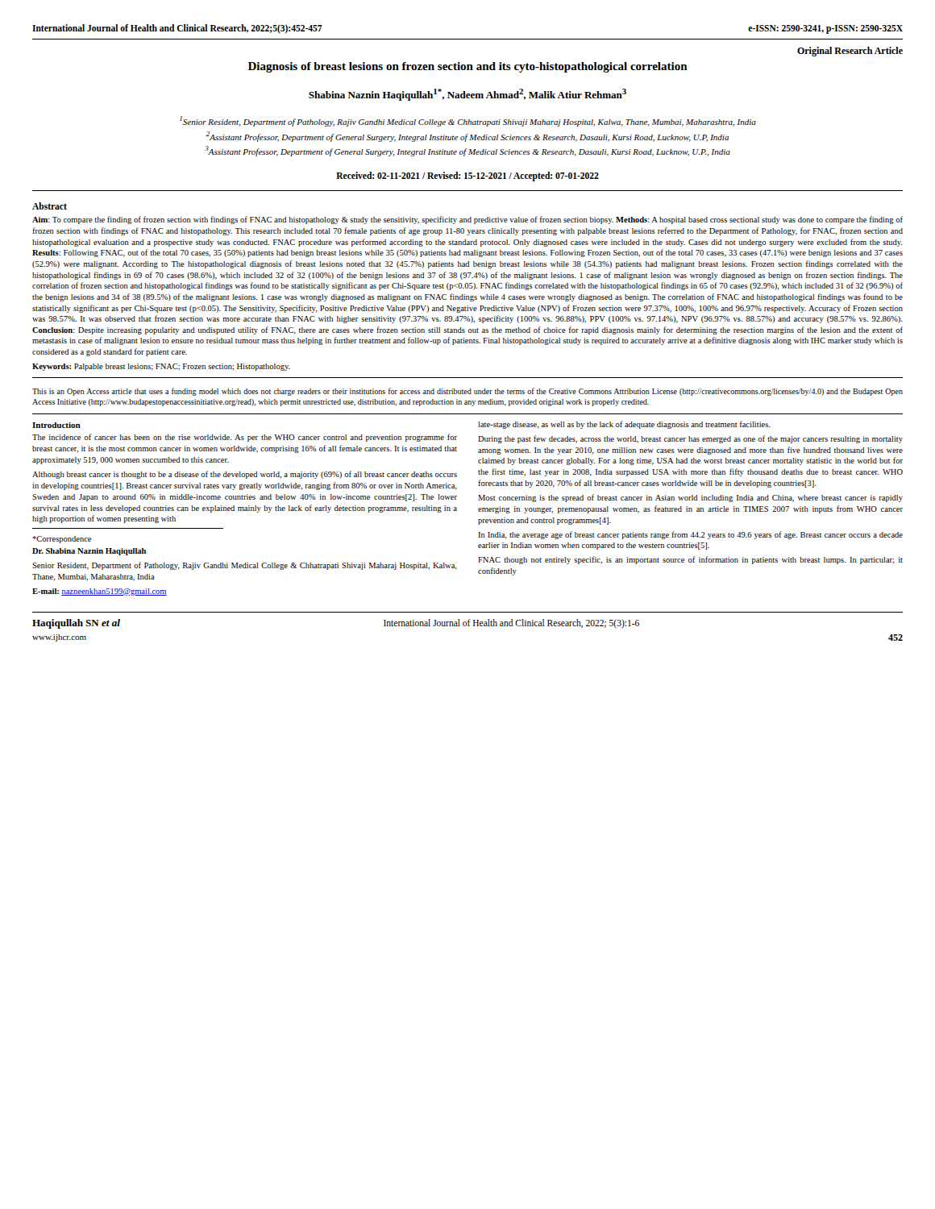International Journal of Health and Clinical Research, 2022;5(3):452-457 e-ISSN: 2590-3241, p-ISSN: 2590-325X
Original Research Article
Diagnosis of breast lesions on frozen section and its cyto-histopathological correlation
Shabina Naznin Haqiqullah1*, Nadeem Ahmad2, Malik Atiur Rehman3
1Senior Resident, Department of Pathology, Rajiv Gandhi Medical College & Chhatrapati Shivaji Maharaj Hospital, Kalwa, Thane, Mumbai, Maharashtra, India
2Assistant Professor, Department of General Surgery, Integral Institute of Medical Sciences & Research, Dasauli, Kursi Road, Lucknow, U.P, India
3Assistant Professor, Department of General Surgery, Integral Institute of Medical Sciences & Research, Dasauli, Kursi Road, Lucknow, U.P., India
Received: 02-11-2021 / Revised: 15-12-2021 / Accepted: 07-01-2022
Abstract
Aim: To compare the finding of frozen section with findings of FNAC and histopathology & study the sensitivity, specificity and predictive value of frozen section biopsy. Methods: A hospital based cross sectional study was done to compare the finding of frozen section with findings of FNAC and histopathology. This research included total 70 female patients of age group 11-80 years clinically presenting with palpable breast lesions referred to the Department of Pathology, for FNAC, frozen section and histopathological evaluation and a prospective study was conducted. FNAC procedure was performed according to the standard protocol. Only diagnosed cases were included in the study. Cases did not undergo surgery were excluded from the study. Results: Following FNAC, out of the total 70 cases, 35 (50%) patients had benign breast lesions while 35 (50%) patients had malignant breast lesions. Following Frozen Section, out of the total 70 cases, 33 cases (47.1%) were benign lesions and 37 cases (52.9%) were malignant. According to The histopathological diagnosis of breast lesions noted that 32 (45.7%) patients had benign breast lesions while 38 (54.3%) patients had malignant breast lesions. Frozen section findings correlated with the histopathological findings in 69 of 70 cases (98.6%), which included 32 of 32 (100%) of the benign lesions and 37 of 38 (97.4%) of the malignant lesions. 1 case of malignant lesion was wrongly diagnosed as benign on frozen section findings. The correlation of frozen section and histopathological findings was found to be statistically significant as per Chi-Square test (p<0.05). FNAC findings correlated with the histopathological findings in 65 of 70 cases (92.9%), which included 31 of 32 (96.9%) of the benign lesions and 34 of 38 (89.5%) of the malignant lesions. 1 case was wrongly diagnosed as malignant on FNAC findings while 4 cases were wrongly diagnosed as benign. The correlation of FNAC and histopathological findings was found to be statistically significant as per Chi-Square test (p<0.05). The Sensitivity, Specificity, Positive Predictive Value (PPV) and Negative Predictive Value (NPV) of Frozen section were 97.37%, 100%, 100% and 96.97% respectively. Accuracy of Frozen section was 98.57%. It was observed that frozen section was more accurate than FNAC with higher sensitivity (97.37% vs. 89.47%), specificity (100% vs. 96.88%), PPV (100% vs. 97.14%), NPV (96.97% vs. 88.57%) and accuracy (98.57% vs. 92.86%). Conclusion: Despite increasing popularity and undisputed utility of FNAC, there are cases where frozen section still stands out as the method of choice for rapid diagnosis mainly for determining the resection margins of the lesion and the extent of metastasis in case of malignant lesion to ensure no residual tumour mass thus helping in further treatment and follow-up of patients. Final histopathological study is required to accurately arrive at a definitive diagnosis along with IHC marker study which is considered as a gold standard for patient care.
Keywords: Palpable breast lesions; FNAC; Frozen section; Histopathology.
This is an Open Access article that uses a funding model which does not charge readers or their institutions for access and distributed under the terms of the Creative Commons Attribution License (http://creativecommons.org/licenses/by/4.0) and the Budapest Open Access Initiative (http://www.budapestopenaccessinitiative.org/read), which permit unrestricted use, distribution, and reproduction in any medium, provided original work is properly credited.
Introduction
The incidence of cancer has been on the rise worldwide. As per the WHO cancer control and prevention programme for breast cancer, it is the most common cancer in women worldwide, comprising 16% of all female cancers. It is estimated that approximately 519, 000 women succumbed to this cancer.
Although breast cancer is thought to be a disease of the developed world, a majority (69%) of all breast cancer deaths occurs in developing countries[1]. Breast cancer survival rates vary greatly worldwide, ranging from 80% or over in North America, Sweden and Japan to around 60% in middle-income countries and below 40% in low-income countries[2]. The lower survival rates in less developed countries can be explained mainly by the lack of early detection programme, resulting in a high proportion of women presenting with
*Correspondence
Dr. Shabina Naznin Haqiqullah
Senior Resident, Department of Pathology, Rajiv Gandhi Medical College & Chhatrapati Shivaji Maharaj Hospital, Kalwa, Thane, Mumbai, Maharashtra, India
E-mail: nazneenkhan5199@gmail.com
late-stage disease, as well as by the lack of adequate diagnosis and treatment facilities.
During the past few decades, across the world, breast cancer has emerged as one of the major cancers resulting in mortality among women. In the year 2010, one million new cases were diagnosed and more than five hundred thousand lives were claimed by breast cancer globally. For a long time, USA had the worst breast cancer mortality statistic in the world but for the first time, last year in 2008, India surpassed USA with more than fifty thousand deaths due to breast cancer. WHO forecasts that by 2020, 70% of all breast-cancer cases worldwide will be in developing countries[3].
Most concerning is the spread of breast cancer in Asian world including India and China, where breast cancer is rapidly emerging in younger, premenopausal women, as featured in an article in TIMES 2007 with inputs from WHO cancer prevention and control programmes[4].
In India, the average age of breast cancer patients range from 44.2 years to 49.6 years of age. Breast cancer occurs a decade earlier in Indian women when compared to the western countries[5].
FNAC though not entirely specific, is an important source of information in patients with breast lumps. In particular; it confidently
Haqiqullah SN et al International Journal of Health and Clinical Research, 2022; 5(3):1-6
www.ijhcr.com 452